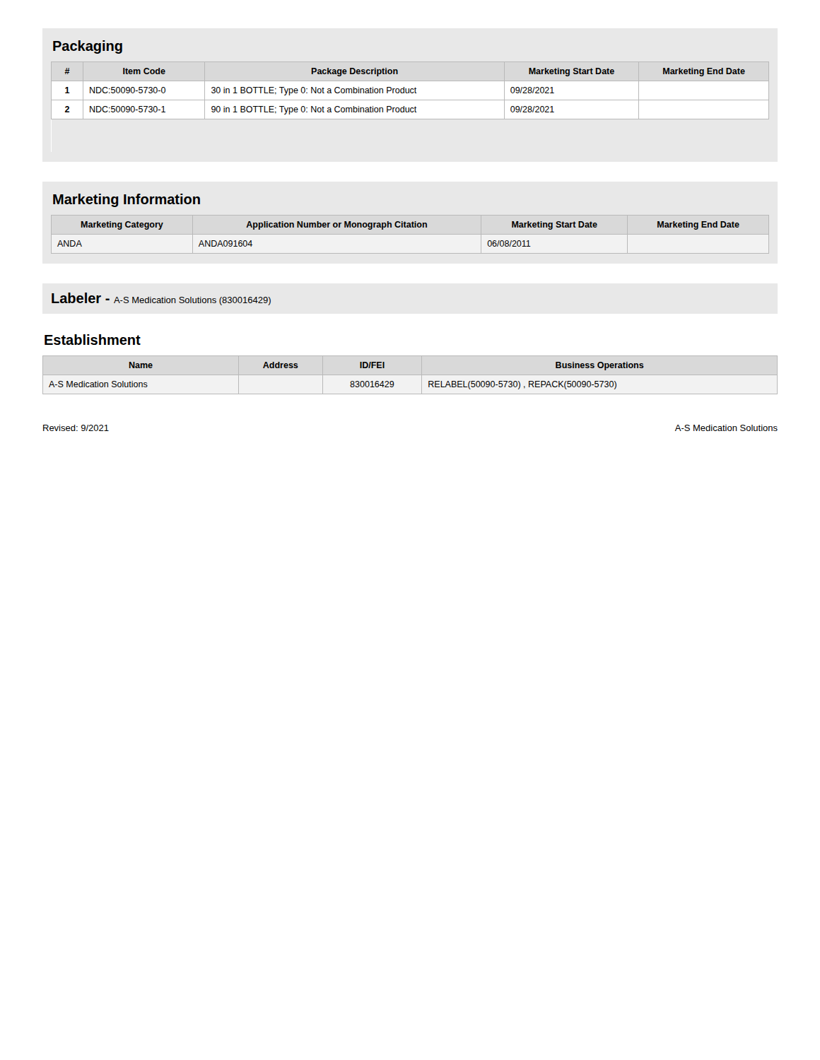Packaging
| # | Item Code | Package Description | Marketing Start Date | Marketing End Date |
| --- | --- | --- | --- | --- |
| 1 | NDC:50090-5730-0 | 30 in 1 BOTTLE; Type 0: Not a Combination Product | 09/28/2021 | |
| 2 | NDC:50090-5730-1 | 90 in 1 BOTTLE; Type 0: Not a Combination Product | 09/28/2021 | |
Marketing Information
| Marketing Category | Application Number or Monograph Citation | Marketing Start Date | Marketing End Date |
| --- | --- | --- | --- |
| ANDA | ANDA091604 | 06/08/2011 | |
Labeler - A-S Medication Solutions (830016429)
Establishment
| Name | Address | ID/FEI | Business Operations |
| --- | --- | --- | --- |
| A-S Medication Solutions | | 830016429 | RELABEL(50090-5730) , REPACK(50090-5730) |
Revised: 9/2021
A-S Medication Solutions